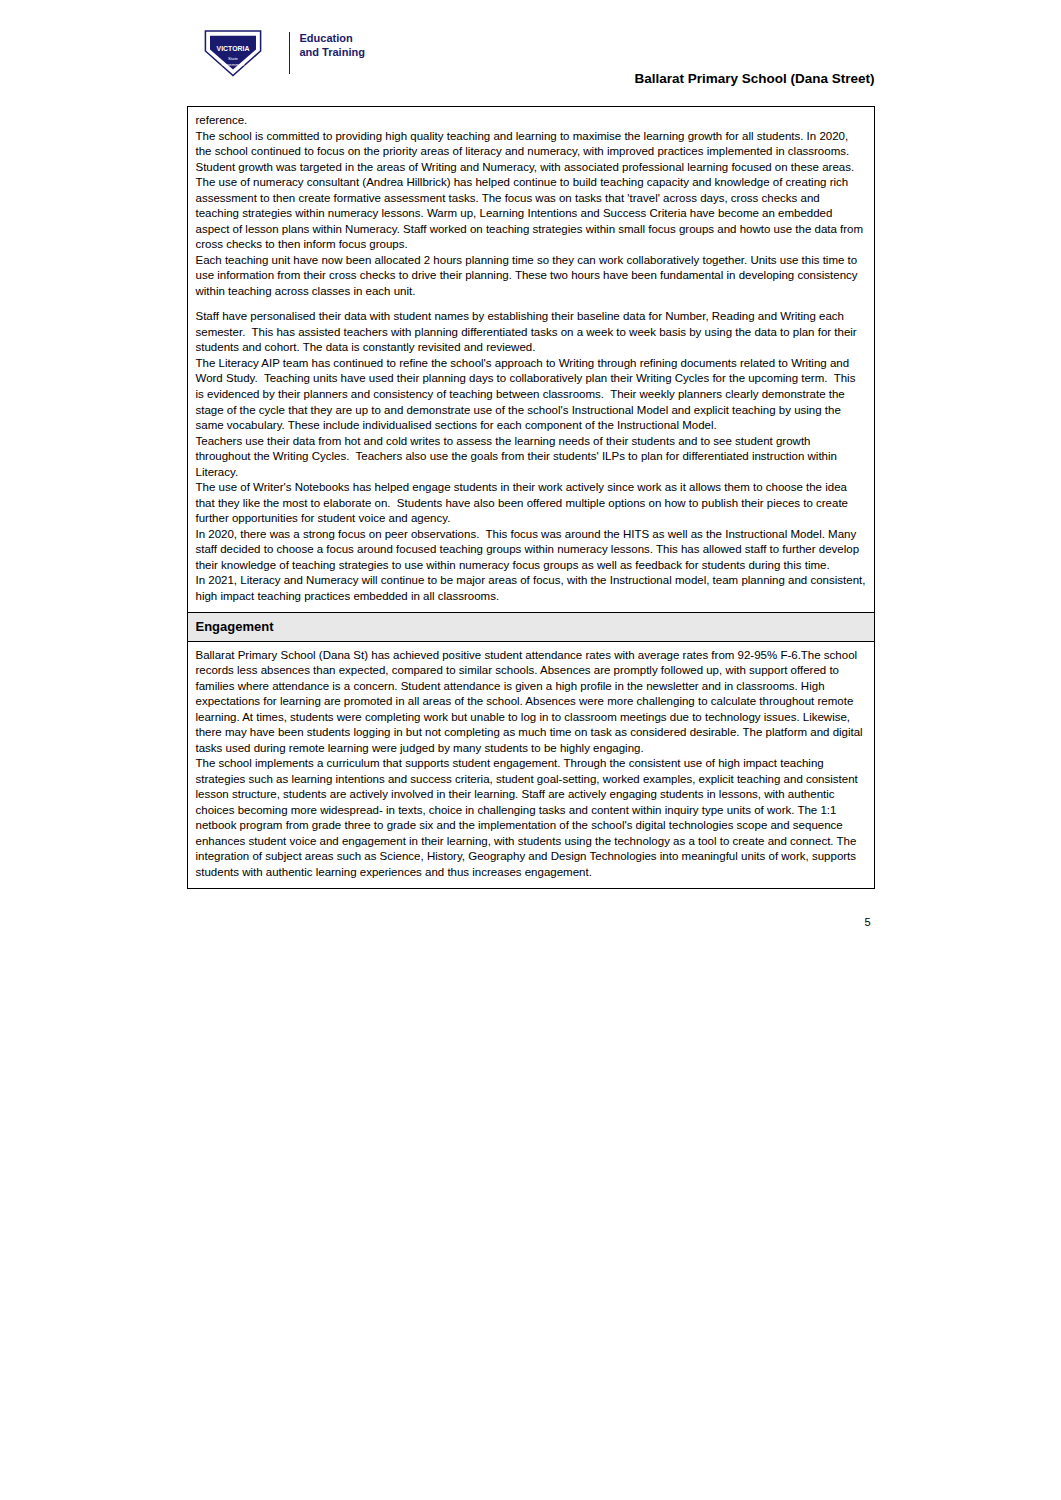VICTORIA State Government
Education
and Training
Ballarat Primary School (Dana Street)
reference.
The school is committed to providing high quality teaching and learning to maximise the learning growth for all students. In 2020, the school continued to focus on the priority areas of literacy and numeracy, with improved practices implemented in classrooms. Student growth was targeted in the areas of Writing and Numeracy, with associated professional learning focused on these areas.
The use of numeracy consultant (Andrea Hillbrick) has helped continue to build teaching capacity and knowledge of creating rich assessment to then create formative assessment tasks. The focus was on tasks that 'travel' across days, cross checks and teaching strategies within numeracy lessons. Warm up, Learning Intentions and Success Criteria have become an embedded aspect of lesson plans within Numeracy. Staff worked on teaching strategies within small focus groups and howto use the data from cross checks to then inform focus groups.
Each teaching unit have now been allocated 2 hours planning time so they can work collaboratively together. Units use this time to use information from their cross checks to drive their planning. These two hours have been fundamental in developing consistency within teaching across classes in each unit.
Staff have personalised their data with student names by establishing their baseline data for Number, Reading and Writing each semester. This has assisted teachers with planning differentiated tasks on a week to week basis by using the data to plan for their students and cohort. The data is constantly revisited and reviewed.
The Literacy AIP team has continued to refine the school's approach to Writing through refining documents related to Writing and Word Study. Teaching units have used their planning days to collaboratively plan their Writing Cycles for the upcoming term. This is evidenced by their planners and consistency of teaching between classrooms. Their weekly planners clearly demonstrate the stage of the cycle that they are up to and demonstrate use of the school's Instructional Model and explicit teaching by using the same vocabulary. These include individualised sections for each component of the Instructional Model.
Teachers use their data from hot and cold writes to assess the learning needs of their students and to see student growth throughout the Writing Cycles. Teachers also use the goals from their students' ILPs to plan for differentiated instruction within Literacy.
The use of Writer's Notebooks has helped engage students in their work actively since work as it allows them to choose the idea that they like the most to elaborate on. Students have also been offered multiple options on how to publish their pieces to create further opportunities for student voice and agency.
In 2020, there was a strong focus on peer observations. This focus was around the HITS as well as the Instructional Model. Many staff decided to choose a focus around focused teaching groups within numeracy lessons. This has allowed staff to further develop their knowledge of teaching strategies to use within numeracy focus groups as well as feedback for students during this time.
In 2021, Literacy and Numeracy will continue to be major areas of focus, with the Instructional model, team planning and consistent, high impact teaching practices embedded in all classrooms.
Engagement
Ballarat Primary School (Dana St) has achieved positive student attendance rates with average rates from 92-95% F-6.The school records less absences than expected, compared to similar schools. Absences are promptly followed up, with support offered to families where attendance is a concern. Student attendance is given a high profile in the newsletter and in classrooms. High expectations for learning are promoted in all areas of the school. Absences were more challenging to calculate throughout remote learning. At times, students were completing work but unable to log in to classroom meetings due to technology issues. Likewise, there may have been students logging in but not completing as much time on task as considered desirable. The platform and digital tasks used during remote learning were judged by many students to be highly engaging.
The school implements a curriculum that supports student engagement. Through the consistent use of high impact teaching strategies such as learning intentions and success criteria, student goal-setting, worked examples, explicit teaching and consistent lesson structure, students are actively involved in their learning. Staff are actively engaging students in lessons, with authentic choices becoming more widespread- in texts, choice in challenging tasks and content within inquiry type units of work. The 1:1 netbook program from grade three to grade six and the implementation of the school's digital technologies scope and sequence enhances student voice and engagement in their learning, with students using the technology as a tool to create and connect. The integration of subject areas such as Science, History, Geography and Design Technologies into meaningful units of work, supports students with authentic learning experiences and thus increases engagement.
5